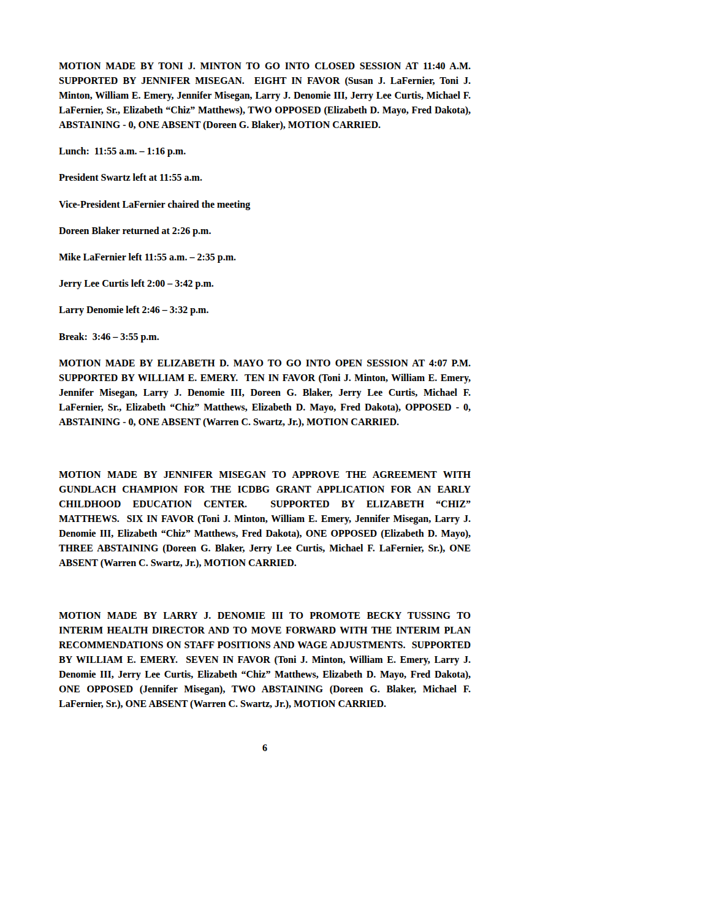MOTION MADE BY TONI J. MINTON TO GO INTO CLOSED SESSION AT 11:40 A.M. SUPPORTED BY JENNIFER MISEGAN. EIGHT IN FAVOR (Susan J. LaFernier, Toni J. Minton, William E. Emery, Jennifer Misegan, Larry J. Denomie III, Jerry Lee Curtis, Michael F. LaFernier, Sr., Elizabeth “Chiz” Matthews), TWO OPPOSED (Elizabeth D. Mayo, Fred Dakota), ABSTAINING - 0, ONE ABSENT (Doreen G. Blaker), MOTION CARRIED.
Lunch: 11:55 a.m. – 1:16 p.m.
President Swartz left at 11:55 a.m.
Vice-President LaFernier chaired the meeting
Doreen Blaker returned at 2:26 p.m.
Mike LaFernier left 11:55 a.m. – 2:35 p.m.
Jerry Lee Curtis left 2:00 – 3:42 p.m.
Larry Denomie left 2:46 – 3:32 p.m.
Break: 3:46 – 3:55 p.m.
MOTION MADE BY ELIZABETH D. MAYO TO GO INTO OPEN SESSION AT 4:07 P.M. SUPPORTED BY WILLIAM E. EMERY. TEN IN FAVOR (Toni J. Minton, William E. Emery, Jennifer Misegan, Larry J. Denomie III, Doreen G. Blaker, Jerry Lee Curtis, Michael F. LaFernier, Sr., Elizabeth “Chiz” Matthews, Elizabeth D. Mayo, Fred Dakota), OPPOSED - 0, ABSTAINING - 0, ONE ABSENT (Warren C. Swartz, Jr.), MOTION CARRIED.
MOTION MADE BY JENNIFER MISEGAN TO APPROVE THE AGREEMENT WITH GUNDLACH CHAMPION FOR THE ICDBG GRANT APPLICATION FOR AN EARLY CHILDHOOD EDUCATION CENTER. SUPPORTED BY ELIZABETH “CHIZ” MATTHEWS. SIX IN FAVOR (Toni J. Minton, William E. Emery, Jennifer Misegan, Larry J. Denomie III, Elizabeth “Chiz” Matthews, Fred Dakota), ONE OPPOSED (Elizabeth D. Mayo), THREE ABSTAINING (Doreen G. Blaker, Jerry Lee Curtis, Michael F. LaFernier, Sr.), ONE ABSENT (Warren C. Swartz, Jr.), MOTION CARRIED.
MOTION MADE BY LARRY J. DENOMIE III TO PROMOTE BECKY TUSSING TO INTERIM HEALTH DIRECTOR AND TO MOVE FORWARD WITH THE INTERIM PLAN RECOMMENDATIONS ON STAFF POSITIONS AND WAGE ADJUSTMENTS. SUPPORTED BY WILLIAM E. EMERY. SEVEN IN FAVOR (Toni J. Minton, William E. Emery, Larry J. Denomie III, Jerry Lee Curtis, Elizabeth “Chiz” Matthews, Elizabeth D. Mayo, Fred Dakota), ONE OPPOSED (Jennifer Misegan), TWO ABSTAINING (Doreen G. Blaker, Michael F. LaFernier, Sr.), ONE ABSENT (Warren C. Swartz, Jr.), MOTION CARRIED.
6